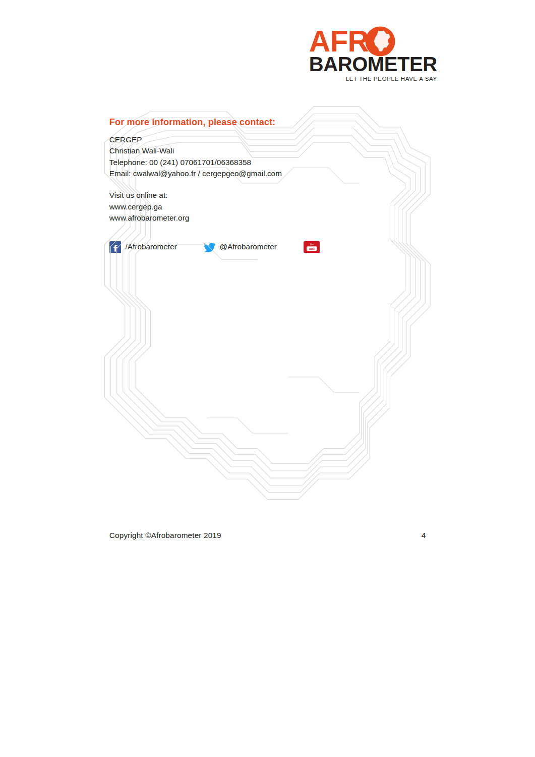AFR BAROMETER LET THE PEOPLE HAVE A SAY
For more information, please contact:
CERGEP
Christian Wali-Wali
Telephone: 00 (241) 07061701/06368358
Email: cwalwal@yahoo.fr / cergepgeo@gmail.com
Visit us online at:
www.cergep.ga
www.afrobarometer.org
/Afrobarometer
@Afrobarometer
You Tube
Copyright ©Afrobarometer 2019 4